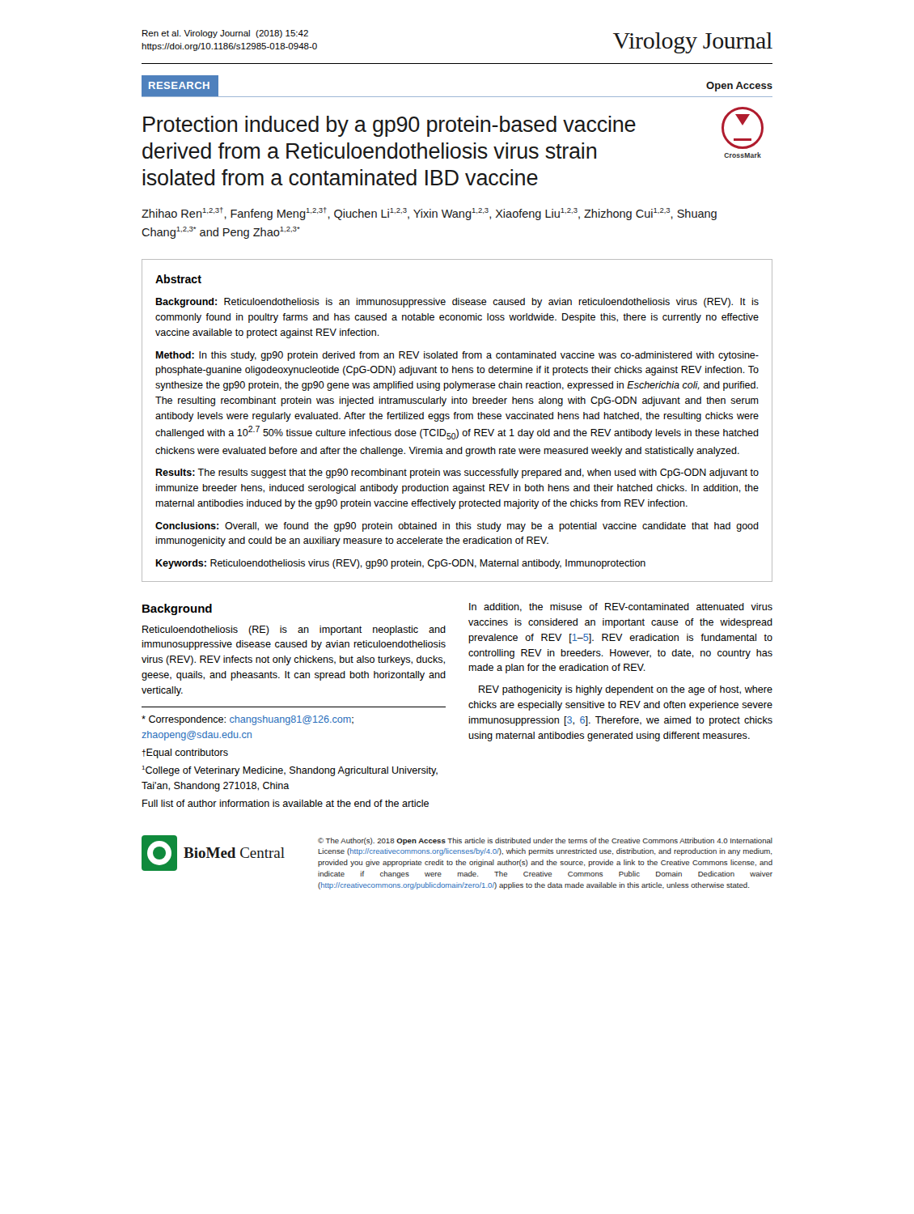Ren et al. Virology Journal (2018) 15:42
https://doi.org/10.1186/s12985-018-0948-0
Virology Journal
RESEARCH Open Access
CrossMark
Protection induced by a gp90 protein-based vaccine derived from a Reticuloendotheliosis virus strain isolated from a contaminated IBD vaccine
Zhihao Ren1,2,3†, Fanfeng Meng1,2,3†, Qiuchen Li1,2,3, Yixin Wang1,2,3, Xiaofeng Liu1,2,3, Zhizhong Cui1,2,3, Shuang Chang1,2,3* and Peng Zhao1,2,3*
Abstract
Background: Reticuloendotheliosis is an immunosuppressive disease caused by avian reticuloendotheliosis virus (REV). It is commonly found in poultry farms and has caused a notable economic loss worldwide. Despite this, there is currently no effective vaccine available to protect against REV infection.
Method: In this study, gp90 protein derived from an REV isolated from a contaminated vaccine was co-administered with cytosine-phosphate-guanine oligodeoxynucleotide (CpG-ODN) adjuvant to hens to determine if it protects their chicks against REV infection. To synthesize the gp90 protein, the gp90 gene was amplified using polymerase chain reaction, expressed in Escherichia coli, and purified. The resulting recombinant protein was injected intramuscularly into breeder hens along with CpG-ODN adjuvant and then serum antibody levels were regularly evaluated. After the fertilized eggs from these vaccinated hens had hatched, the resulting chicks were challenged with a 102.7 50% tissue culture infectious dose (TCID50) of REV at 1 day old and the REV antibody levels in these hatched chickens were evaluated before and after the challenge. Viremia and growth rate were measured weekly and statistically analyzed.
Results: The results suggest that the gp90 recombinant protein was successfully prepared and, when used with CpG-ODN adjuvant to immunize breeder hens, induced serological antibody production against REV in both hens and their hatched chicks. In addition, the maternal antibodies induced by the gp90 protein vaccine effectively protected majority of the chicks from REV infection.
Conclusions: Overall, we found the gp90 protein obtained in this study may be a potential vaccine candidate that had good immunogenicity and could be an auxiliary measure to accelerate the eradication of REV.
Keywords: Reticuloendotheliosis virus (REV), gp90 protein, CpG-ODN, Maternal antibody, Immunoprotection
Background
Reticuloendotheliosis (RE) is an important neoplastic and immunosuppressive disease caused by avian reticuloendotheliosis virus (REV). REV infects not only chickens, but also turkeys, ducks, geese, quails, and pheasants. It can spread both horizontally and vertically.
* Correspondence: changshuang81@126.com; zhaopeng@sdau.edu.cn
†Equal contributors
1College of Veterinary Medicine, Shandong Agricultural University, Tai'an, Shandong 271018, China
Full list of author information is available at the end of the article
In addition, the misuse of REV-contaminated attenuated virus vaccines is considered an important cause of the widespread prevalence of REV [1–5]. REV eradication is fundamental to controlling REV in breeders. However, to date, no country has made a plan for the eradication of REV.
REV pathogenicity is highly dependent on the age of host, where chicks are especially sensitive to REV and often experience severe immunosuppression [3, 6]. Therefore, we aimed to protect chicks using maternal antibodies generated using different measures.
BioMed Central
© The Author(s). 2018 Open Access This article is distributed under the terms of the Creative Commons Attribution 4.0 International License (http://creativecommons.org/licenses/by/4.0/), which permits unrestricted use, distribution, and reproduction in any medium, provided you give appropriate credit to the original author(s) and the source, provide a link to the Creative Commons license, and indicate if changes were made. The Creative Commons Public Domain Dedication waiver (http://creativecommons.org/publicdomain/zero/1.0/) applies to the data made available in this article, unless otherwise stated.